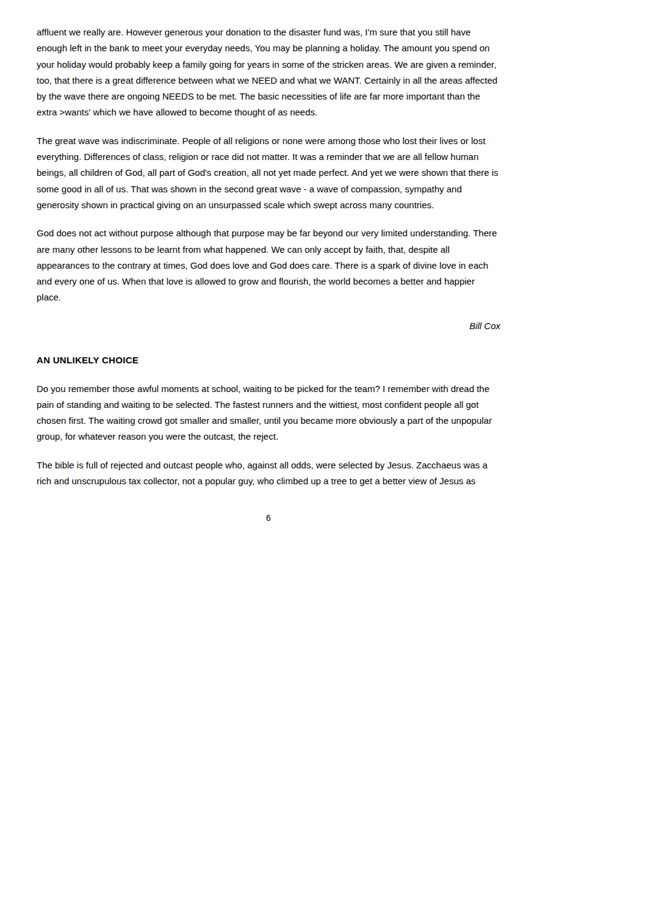affluent we really are. However generous your donation to the disaster fund was, I'm sure that you still have enough left in the bank to meet your everyday needs, You may be planning a holiday. The amount you spend on your holiday would probably keep a family going for years in some of the stricken areas. We are given a reminder, too, that there is a great difference between what we NEED and what we WANT. Certainly in all the areas affected by the wave there are ongoing NEEDS to be met. The basic necessities of life are far more important than the extra >wants' which we have allowed to become thought of as needs.
The great wave was indiscriminate. People of all religions or none were among those who lost their lives or lost everything. Differences of class, religion or race did not matter. It was a reminder that we are all fellow human beings, all children of God, all part of God's creation, all not yet made perfect. And yet we were shown that there is some good in all of us. That was shown in the second great wave - a wave of compassion, sympathy and generosity shown in practical giving on an unsurpassed scale which swept across many countries.
God does not act without purpose although that purpose may be far beyond our very limited understanding. There are many other lessons to be learnt from what happened. We can only accept by faith, that, despite all appearances to the contrary at times, God does love and God does care. There is a spark of divine love in each and every one of us. When that love is allowed to grow and flourish, the world becomes a better and happier place.
Bill Cox
AN UNLIKELY CHOICE
Do you remember those awful moments at school, waiting to be picked for the team? I remember with dread the pain of standing and waiting to be selected. The fastest runners and the wittiest, most confident people all got chosen first. The waiting crowd got smaller and smaller, until you became more obviously a part of the unpopular group, for whatever reason you were the outcast, the reject.
The bible is full of rejected and outcast people who, against all odds, were selected by Jesus. Zacchaeus was a rich and unscrupulous tax collector, not a popular guy, who climbed up a tree to get a better view of Jesus as
6